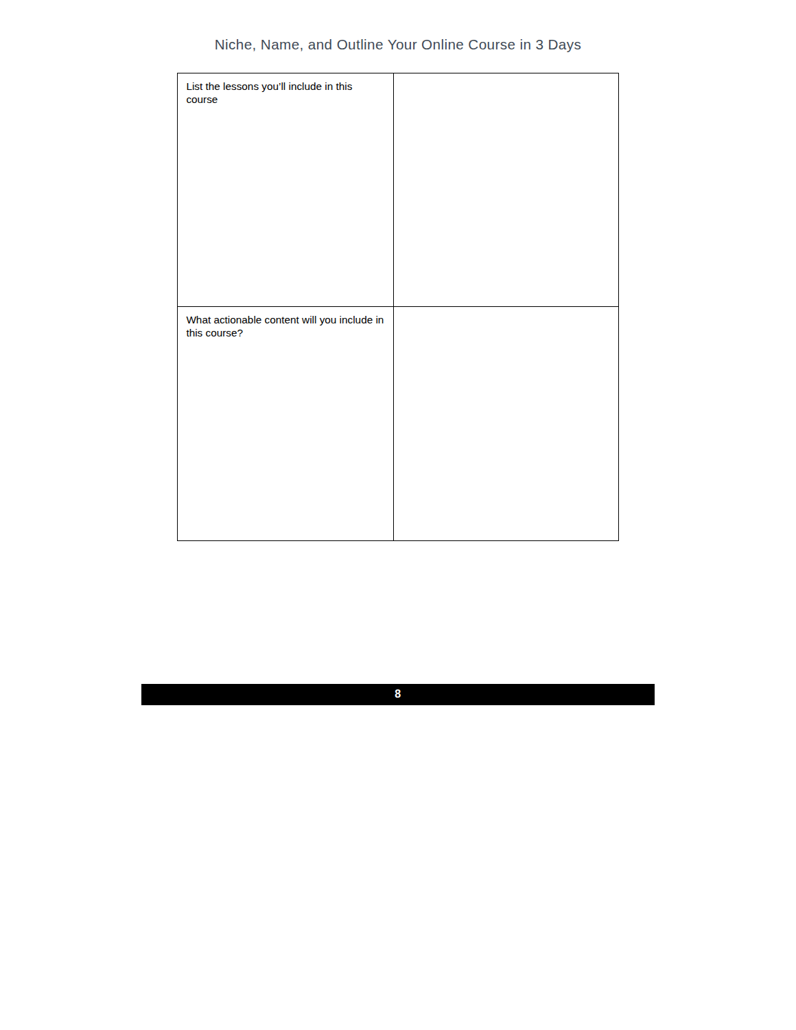Niche, Name, and Outline Your Online Course in 3 Days
| List the lessons you’ll include in this course | |
| What actionable content will you include in this course? | |
8